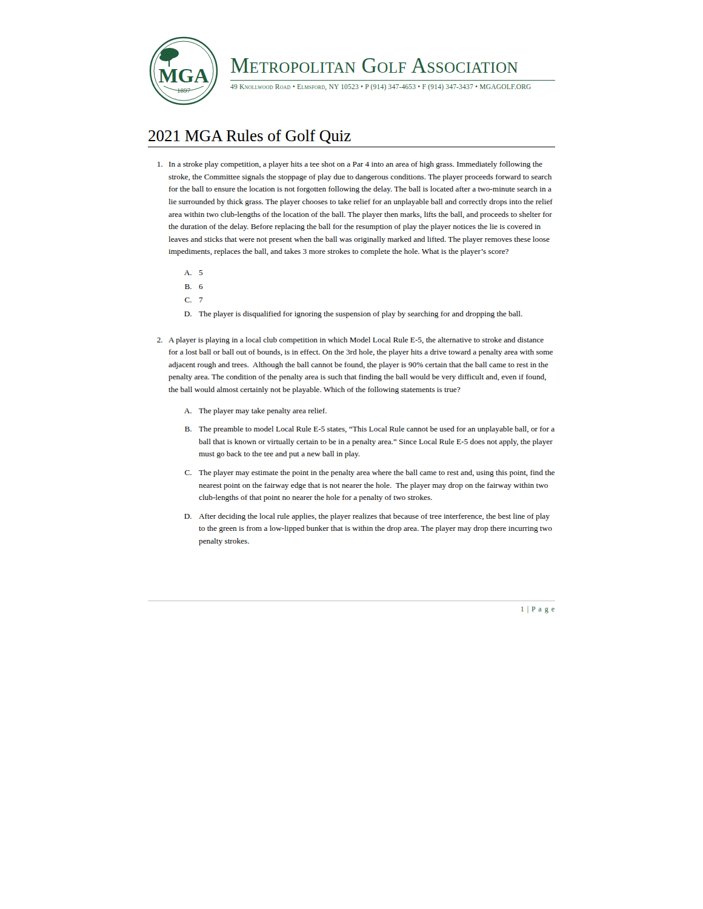MGA 1897
Metropolitan Golf Association
49 Knollwood Road • Elmsford, NY 10523 • P (914) 347-4653 • F (914) 347-3437 • MGAGOLF.ORG
2021 MGA Rules of Golf Quiz
In a stroke play competition, a player hits a tee shot on a Par 4 into an area of high grass. Immediately following the stroke, the Committee signals the stoppage of play due to dangerous conditions. The player proceeds forward to search for the ball to ensure the location is not forgotten following the delay. The ball is located after a two-minute search in a lie surrounded by thick grass. The player chooses to take relief for an unplayable ball and correctly drops into the relief area within two club-lengths of the location of the ball. The player then marks, lifts the ball, and proceeds to shelter for the duration of the delay. Before replacing the ball for the resumption of play the player notices the lie is covered in leaves and sticks that were not present when the ball was originally marked and lifted. The player removes these loose impediments, replaces the ball, and takes 3 more strokes to complete the hole. What is the player’s score?
5
6
7
The player is disqualified for ignoring the suspension of play by searching for and dropping the ball.
A player is playing in a local club competition in which Model Local Rule E-5, the alternative to stroke and distance for a lost ball or ball out of bounds, is in effect. On the 3rd hole, the player hits a drive toward a penalty area with some adjacent rough and trees. Although the ball cannot be found, the player is 90% certain that the ball came to rest in the penalty area. The condition of the penalty area is such that finding the ball would be very difficult and, even if found, the ball would almost certainly not be playable. Which of the following statements is true?
The player may take penalty area relief.
The preamble to model Local Rule E-5 states, “This Local Rule cannot be used for an unplayable ball, or for a ball that is known or virtually certain to be in a penalty area.” Since Local Rule E-5 does not apply, the player must go back to the tee and put a new ball in play.
The player may estimate the point in the penalty area where the ball came to rest and, using this point, find the nearest point on the fairway edge that is not nearer the hole. The player may drop on the fairway within two club-lengths of that point no nearer the hole for a penalty of two strokes.
After deciding the local rule applies, the player realizes that because of tree interference, the best line of play to the green is from a low-lipped bunker that is within the drop area. The player may drop there incurring two penalty strokes.
1 | P a g e